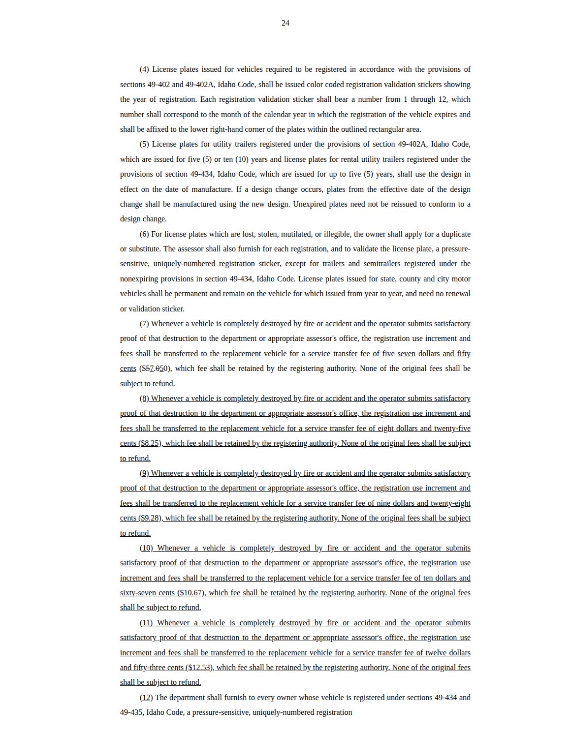24
(4) License plates issued for vehicles required to be registered in accordance with the provisions of sections 49-402 and 49-402A, Idaho Code, shall be issued color coded registration validation stickers showing the year of registration. Each registration validation sticker shall bear a number from 1 through 12, which number shall correspond to the month of the calendar year in which the registration of the vehicle expires and shall be affixed to the lower right-hand corner of the plates within the outlined rectangular area.
(5) License plates for utility trailers registered under the provisions of section 49-402A, Idaho Code, which are issued for five (5) or ten (10) years and license plates for rental utility trailers registered under the provisions of section 49-434, Idaho Code, which are issued for up to five (5) years, shall use the design in effect on the date of manufacture. If a design change occurs, plates from the effective date of the design change shall be manufactured using the new design. Unexpired plates need not be reissued to conform to a design change.
(6) For license plates which are lost, stolen, mutilated, or illegible, the owner shall apply for a duplicate or substitute. The assessor shall also furnish for each registration, and to validate the license plate, a pressure-sensitive, uniquely-numbered registration sticker, except for trailers and semitrailers registered under the nonexpiring provisions in section 49-434, Idaho Code. License plates issued for state, county and city motor vehicles shall be permanent and remain on the vehicle for which issued from year to year, and need no renewal or validation sticker.
(7) Whenever a vehicle is completely destroyed by fire or accident and the operator submits satisfactory proof of that destruction to the department or appropriate assessor's office, the registration use increment and fees shall be transferred to the replacement vehicle for a service transfer fee of five seven dollars and fifty cents ($57.050), which fee shall be retained by the registering authority. None of the original fees shall be subject to refund.
(8) Whenever a vehicle is completely destroyed by fire or accident and the operator submits satisfactory proof of that destruction to the department or appropriate assessor's office, the registration use increment and fees shall be transferred to the replacement vehicle for a service transfer fee of eight dollars and twenty-five cents ($8.25), which fee shall be retained by the registering authority. None of the original fees shall be subject to refund.
(9) Whenever a vehicle is completely destroyed by fire or accident and the operator submits satisfactory proof of that destruction to the department or appropriate assessor's office, the registration use increment and fees shall be transferred to the replacement vehicle for a service transfer fee of nine dollars and twenty-eight cents ($9.28), which fee shall be retained by the registering authority. None of the original fees shall be subject to refund.
(10) Whenever a vehicle is completely destroyed by fire or accident and the operator submits satisfactory proof of that destruction to the department or appropriate assessor's office, the registration use increment and fees shall be transferred to the replacement vehicle for a service transfer fee of ten dollars and sixty-seven cents ($10.67), which fee shall be retained by the registering authority. None of the original fees shall be subject to refund.
(11) Whenever a vehicle is completely destroyed by fire or accident and the operator submits satisfactory proof of that destruction to the department or appropriate assessor's office, the registration use increment and fees shall be transferred to the replacement vehicle for a service transfer fee of twelve dollars and fifty-three cents ($12.53), which fee shall be retained by the registering authority. None of the original fees shall be subject to refund.
(12) The department shall furnish to every owner whose vehicle is registered under sections 49-434 and 49-435, Idaho Code, a pressure-sensitive, uniquely-numbered registration